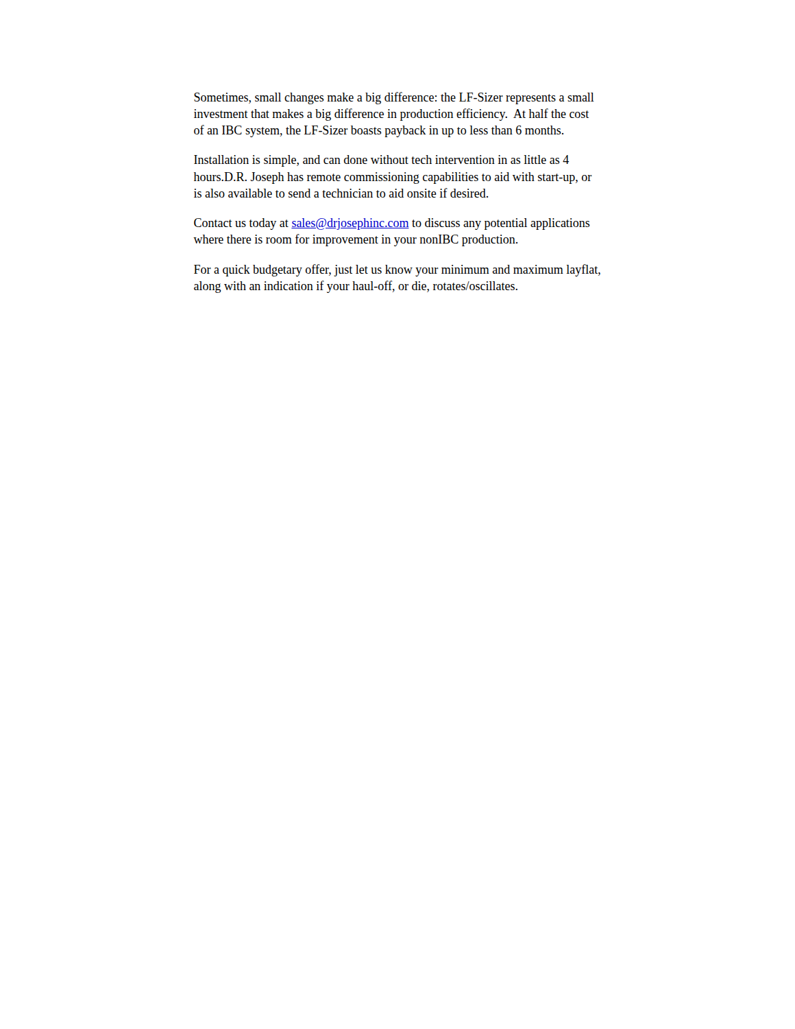Sometimes, small changes make a big difference: the LF-Sizer represents a small investment that makes a big difference in production efficiency. At half the cost of an IBC system, the LF-Sizer boasts payback in up to less than 6 months.
Installation is simple, and can done without tech intervention in as little as 4 hours.D.R. Joseph has remote commissioning capabilities to aid with start-up, or is also available to send a technician to aid onsite if desired.
Contact us today at sales@drjosephinc.com to discuss any potential applications where there is room for improvement in your nonIBC production.
For a quick budgetary offer, just let us know your minimum and maximum layflat, along with an indication if your haul-off, or die, rotates/oscillates.